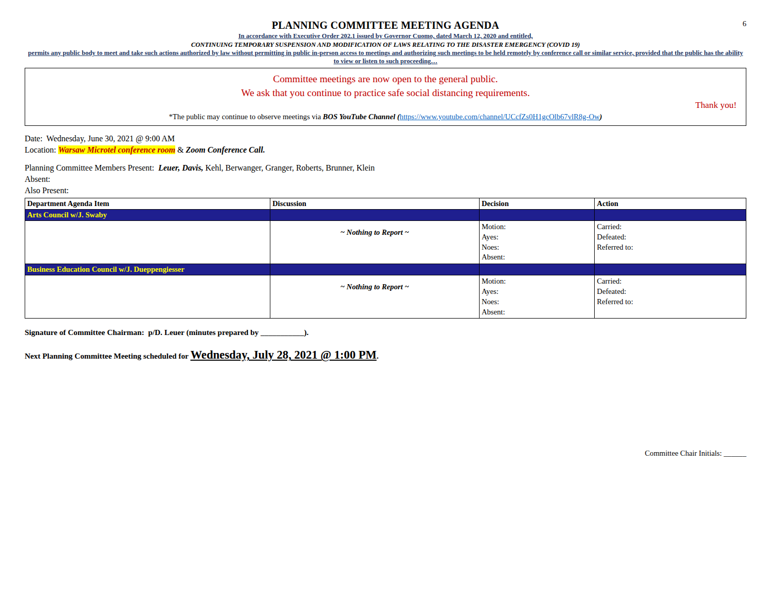6
PLANNING COMMITTEE MEETING AGENDA
In accordance with Executive Order 202.1 issued by Governor Cuomo, dated March 12, 2020 and entitled,
CONTINUING TEMPORARY SUSPENSION AND MODIFICATION OF LAWS RELATING TO THE DISASTER EMERGENCY (COVID 19)
permits any public body to meet and take such actions authorized by law without permitting in public in-person access to meetings and authorizing such meetings to be held remotely by conference call or similar service, provided that the public has the ability to view or listen to such proceeding…
Committee meetings are now open to the general public.
We ask that you continue to practice safe social distancing requirements.
Thank you!
*The public may continue to observe meetings via BOS YouTube Channel (https://www.youtube.com/channel/UCcfZs0H1gcOlb67vlR8g-Ow)
Date: Wednesday, June 30, 2021 @ 9:00 AM
Location: Warsaw Microtel conference room & Zoom Conference Call.
Planning Committee Members Present: Leuer, Davis, Kehl, Berwanger, Granger, Roberts, Brunner, Klein
Absent:
Also Present:
| Department Agenda Item | Discussion | Decision | Action |
| --- | --- | --- | --- |
| Arts Council w/J. Swaby | | | |
| | ~ Nothing to Report ~ | Motion: Ayes: Noes: Absent: | Carried: Defeated: Referred to: |
| Business Education Council w/J. Dueppengiesser | | | |
| | ~ Nothing to Report ~ | Motion: Ayes: Noes: Absent: | Carried: Defeated: Referred to: |
Signature of Committee Chairman: p/D. Leuer (minutes prepared by ___________).
Next Planning Committee Meeting scheduled for Wednesday, July 28, 2021 @ 1:00 PM.
Committee Chair Initials: ______